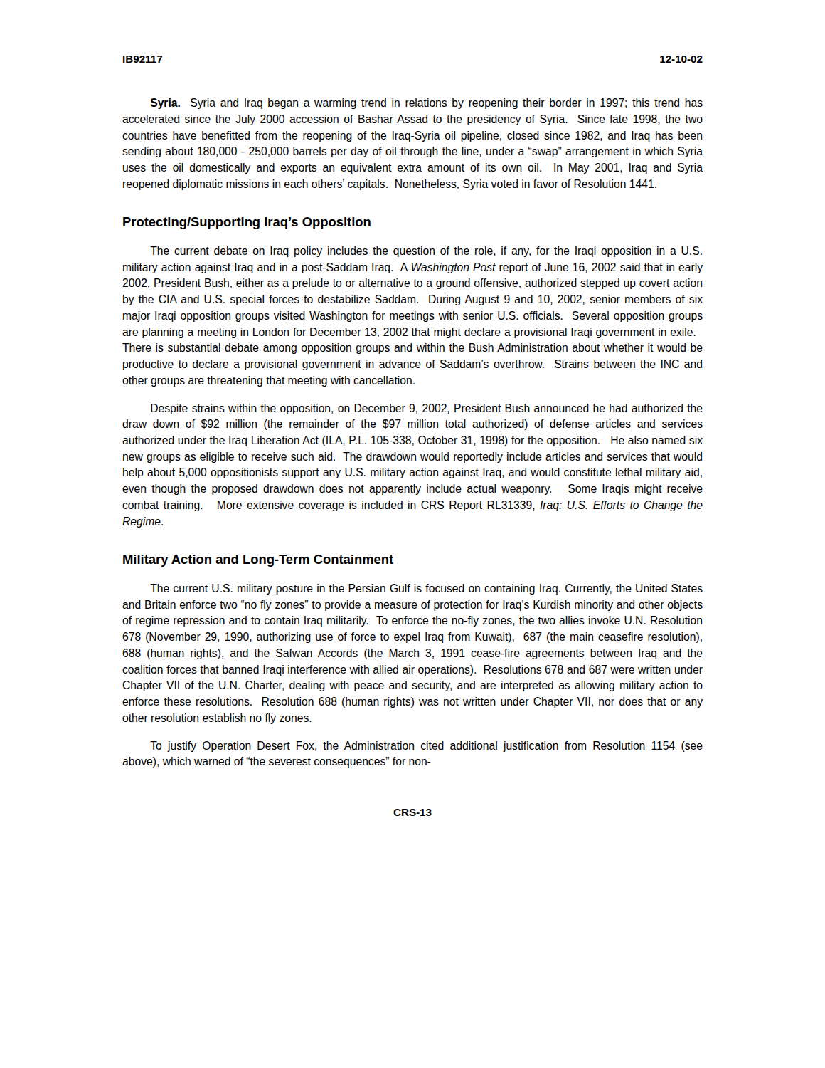IB92117 12-10-02
Syria. Syria and Iraq began a warming trend in relations by reopening their border in 1997; this trend has accelerated since the July 2000 accession of Bashar Assad to the presidency of Syria. Since late 1998, the two countries have benefitted from the reopening of the Iraq-Syria oil pipeline, closed since 1982, and Iraq has been sending about 180,000 - 250,000 barrels per day of oil through the line, under a “swap” arrangement in which Syria uses the oil domestically and exports an equivalent extra amount of its own oil. In May 2001, Iraq and Syria reopened diplomatic missions in each others’ capitals. Nonetheless, Syria voted in favor of Resolution 1441.
Protecting/Supporting Iraq’s Opposition
The current debate on Iraq policy includes the question of the role, if any, for the Iraqi opposition in a U.S. military action against Iraq and in a post-Saddam Iraq. A Washington Post report of June 16, 2002 said that in early 2002, President Bush, either as a prelude to or alternative to a ground offensive, authorized stepped up covert action by the CIA and U.S. special forces to destabilize Saddam. During August 9 and 10, 2002, senior members of six major Iraqi opposition groups visited Washington for meetings with senior U.S. officials. Several opposition groups are planning a meeting in London for December 13, 2002 that might declare a provisional Iraqi government in exile. There is substantial debate among opposition groups and within the Bush Administration about whether it would be productive to declare a provisional government in advance of Saddam’s overthrow. Strains between the INC and other groups are threatening that meeting with cancellation.
Despite strains within the opposition, on December 9, 2002, President Bush announced he had authorized the draw down of $92 million (the remainder of the $97 million total authorized) of defense articles and services authorized under the Iraq Liberation Act (ILA, P.L. 105-338, October 31, 1998) for the opposition. He also named six new groups as eligible to receive such aid. The drawdown would reportedly include articles and services that would help about 5,000 oppositionists support any U.S. military action against Iraq, and would constitute lethal military aid, even though the proposed drawdown does not apparently include actual weaponry. Some Iraqis might receive combat training. More extensive coverage is included in CRS Report RL31339, Iraq: U.S. Efforts to Change the Regime.
Military Action and Long-Term Containment
The current U.S. military posture in the Persian Gulf is focused on containing Iraq. Currently, the United States and Britain enforce two “no fly zones” to provide a measure of protection for Iraq’s Kurdish minority and other objects of regime repression and to contain Iraq militarily. To enforce the no-fly zones, the two allies invoke U.N. Resolution 678 (November 29, 1990, authorizing use of force to expel Iraq from Kuwait), 687 (the main ceasefire resolution), 688 (human rights), and the Safwan Accords (the March 3, 1991 cease-fire agreements between Iraq and the coalition forces that banned Iraqi interference with allied air operations). Resolutions 678 and 687 were written under Chapter VII of the U.N. Charter, dealing with peace and security, and are interpreted as allowing military action to enforce these resolutions. Resolution 688 (human rights) was not written under Chapter VII, nor does that or any other resolution establish no fly zones.
To justify Operation Desert Fox, the Administration cited additional justification from Resolution 1154 (see above), which warned of “the severest consequences” for non-
CRS-13